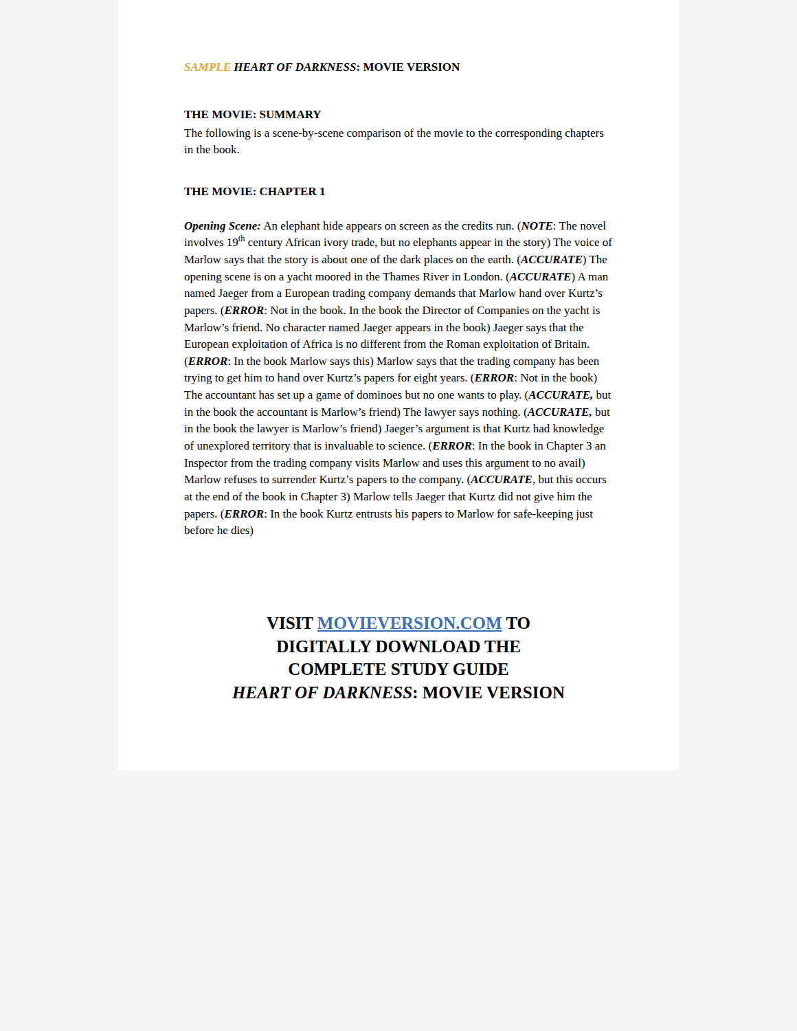SAMPLE HEART OF DARKNESS: MOVIE VERSION
THE MOVIE: SUMMARY
The following is a scene-by-scene comparison of the movie to the corresponding chapters in the book.
THE MOVIE: CHAPTER 1
Opening Scene: An elephant hide appears on screen as the credits run. (NOTE: The novel involves 19th century African ivory trade, but no elephants appear in the story) The voice of Marlow says that the story is about one of the dark places on the earth. (ACCURATE) The opening scene is on a yacht moored in the Thames River in London. (ACCURATE) A man named Jaeger from a European trading company demands that Marlow hand over Kurtz’s papers. (ERROR: Not in the book. In the book the Director of Companies on the yacht is Marlow’s friend. No character named Jaeger appears in the book) Jaeger says that the European exploitation of Africa is no different from the Roman exploitation of Britain. (ERROR: In the book Marlow says this) Marlow says that the trading company has been trying to get him to hand over Kurtz’s papers for eight years. (ERROR: Not in the book) The accountant has set up a game of dominoes but no one wants to play. (ACCURATE, but in the book the accountant is Marlow’s friend) The lawyer says nothing. (ACCURATE, but in the book the lawyer is Marlow’s friend) Jaeger’s argument is that Kurtz had knowledge of unexplored territory that is invaluable to science. (ERROR: In the book in Chapter 3 an Inspector from the trading company visits Marlow and uses this argument to no avail) Marlow refuses to surrender Kurtz’s papers to the company. (ACCURATE, but this occurs at the end of the book in Chapter 3) Marlow tells Jaeger that Kurtz did not give him the papers. (ERROR: In the book Kurtz entrusts his papers to Marlow for safe-keeping just before he dies)
VISIT MOVIEVERSION.COM TO
DIGITALLY DOWNLOAD THE
COMPLETE STUDY GUIDE
HEART OF DARKNESS: MOVIE VERSION